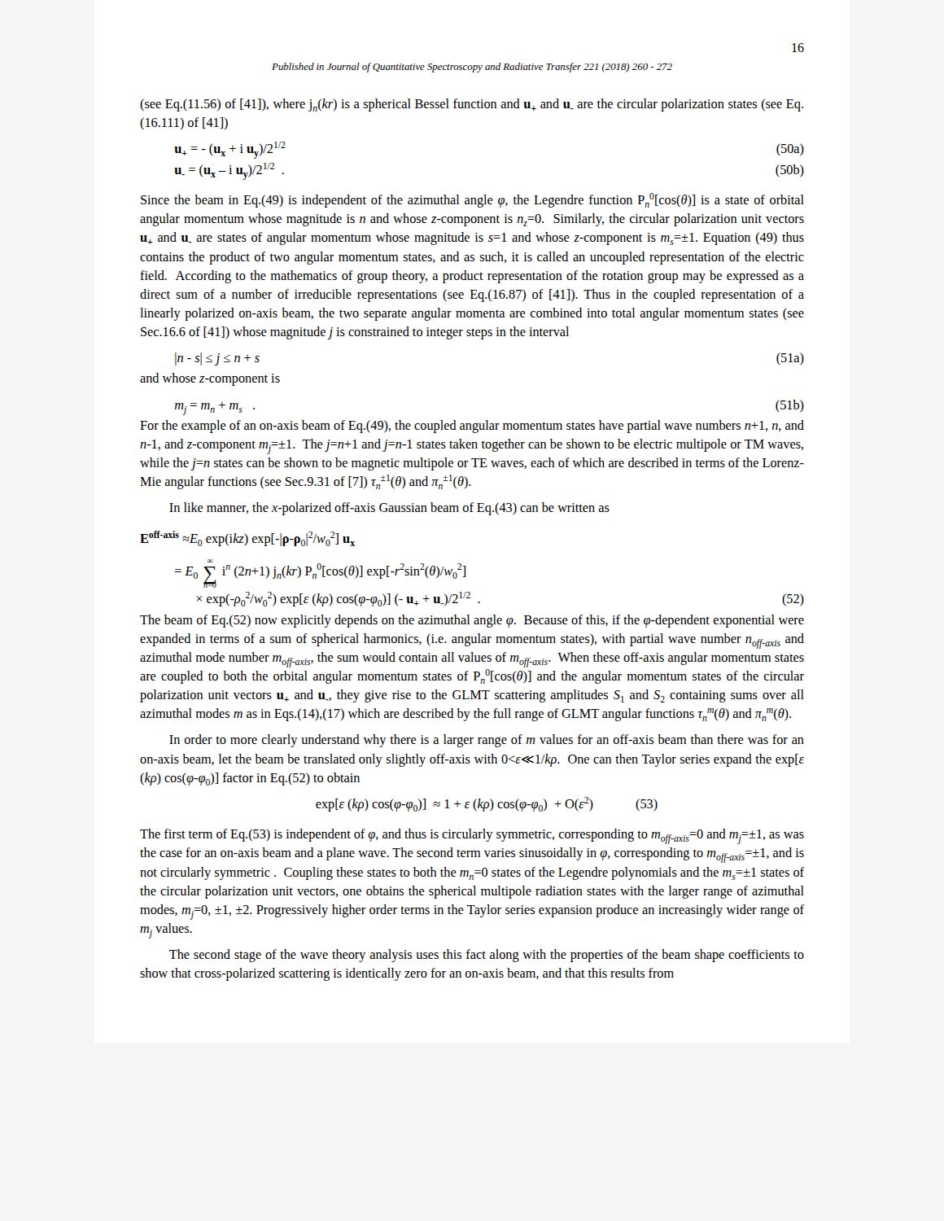16
Published in Journal of Quantitative Spectroscopy and Radiative Transfer 221 (2018) 260 - 272
(see Eq.(11.56) of [41]), where jn(kr) is a spherical Bessel function and u+ and u- are the circular polarization states (see Eq.(16.111) of [41])
u+ = - (ux + i uy)/21/2
(50a)
u- = (ux – i uy)/21/2 .
(50b)
Since the beam in Eq.(49) is independent of the azimuthal angle φ, the Legendre function Pn0[cos(θ)] is a state of orbital angular momentum whose magnitude is n and whose z-component is nz=0. Similarly, the circular polarization unit vectors u+ and u- are states of angular momentum whose magnitude is s=1 and whose z-component is ms=±1. Equation (49) thus contains the product of two angular momentum states, and as such, it is called an uncoupled representation of the electric field. According to the mathematics of group theory, a product representation of the rotation group may be expressed as a direct sum of a number of irreducible representations (see Eq.(16.87) of [41]). Thus in the coupled representation of a linearly polarized on-axis beam, the two separate angular momenta are combined into total angular momentum states (see Sec.16.6 of [41]) whose magnitude j is constrained to integer steps in the interval
|n - s| ≤ j ≤ n + s
(51a)
and whose z-component is
mj = mn + ms .
(51b)
For the example of an on-axis beam of Eq.(49), the coupled angular momentum states have partial wave numbers n+1, n, and n-1, and z-component mj=±1. The j=n+1 and j=n-1 states taken together can be shown to be electric multipole or TM waves, while the j=n states can be shown to be magnetic multipole or TE waves, each of which are described in terms of the Lorenz-Mie angular functions (see Sec.9.31 of [7]) τn±1(θ) and πn±1(θ).
In like manner, the x-polarized off-axis Gaussian beam of Eq.(43) can be written as
Eoff-axis ≈E0 exp(ikz) exp[-|ρ-ρ0|2/w02] ux
= E0 ∞∑n=0 in (2n+1) jn(kr) Pn0[cos(θ)] exp[-r2sin2(θ)/w02]
× exp(-ρ02/w02) exp[ε (kρ) cos(φ-φ0)] (- u+ + u-)/21/2 .
(52)
The beam of Eq.(52) now explicitly depends on the azimuthal angle φ. Because of this, if the φ-dependent exponential were expanded in terms of a sum of spherical harmonics, (i.e. angular momentum states), with partial wave number noff-axis and azimuthal mode number moff-axis, the sum would contain all values of moff-axis. When these off-axis angular momentum states are coupled to both the orbital angular momentum states of Pn0[cos(θ)] and the angular momentum states of the circular polarization unit vectors u+ and u-, they give rise to the GLMT scattering amplitudes S1 and S2 containing sums over all azimuthal modes m as in Eqs.(14),(17) which are described by the full range of GLMT angular functions τnm(θ) and πnm(θ).
In order to more clearly understand why there is a larger range of m values for an off-axis beam than there was for an on-axis beam, let the beam be translated only slightly off-axis with 0<ε≪1/kρ. One can then Taylor series expand the exp[ε (kρ) cos(φ-φ0)] factor in Eq.(52) to obtain
exp[ε (kρ) cos(φ-φ0)] ≈ 1 + ε (kρ) cos(φ-φ0) + O(ε2)
(53)
The first term of Eq.(53) is independent of φ, and thus is circularly symmetric, corresponding to moff-axis=0 and mj=±1, as was the case for an on-axis beam and a plane wave. The second term varies sinusoidally in φ, corresponding to moff-axis=±1, and is not circularly symmetric . Coupling these states to both the mn=0 states of the Legendre polynomials and the ms=±1 states of the circular polarization unit vectors, one obtains the spherical multipole radiation states with the larger range of azimuthal modes, mj=0, ±1, ±2. Progressively higher order terms in the Taylor series expansion produce an increasingly wider range of mj values.
The second stage of the wave theory analysis uses this fact along with the properties of the beam shape coefficients to show that cross-polarized scattering is identically zero for an on-axis beam, and that this results from